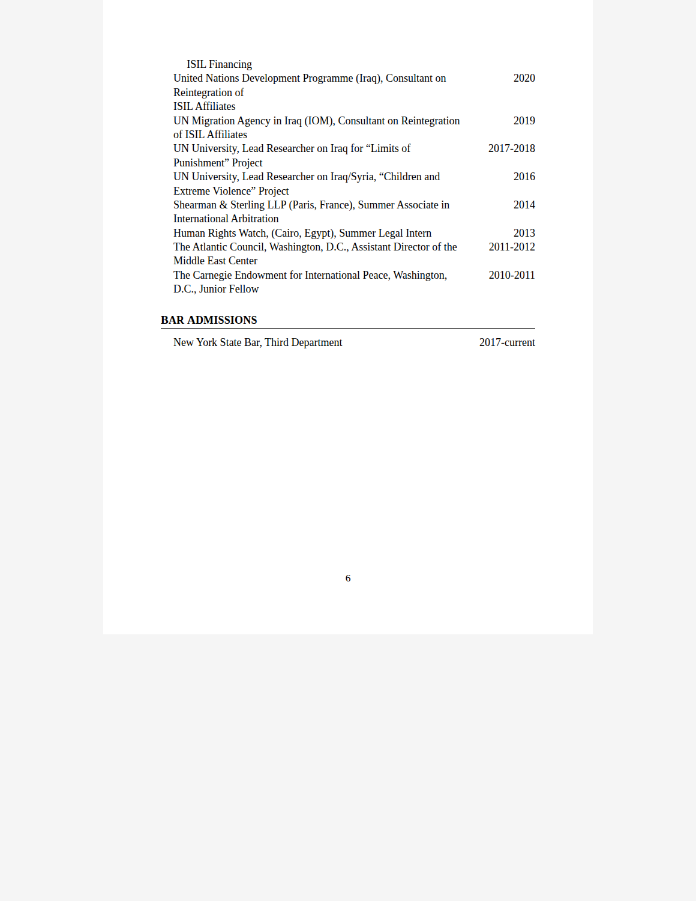ISIL Financing
| United Nations Development Programme (Iraq), Consultant on Reintegration of | 2020 |
ISIL Affiliates
| UN Migration Agency in Iraq (IOM), Consultant on Reintegration of ISIL Affiliates | 2019 |
| UN University, Lead Researcher on Iraq for “Limits of Punishment” Project | 2017-2018 |
| UN University, Lead Researcher on Iraq/Syria, “Children and Extreme Violence” Project | 2016 |
| Shearman & Sterling LLP (Paris, France), Summer Associate in International Arbitration | 2014 |
| Human Rights Watch, (Cairo, Egypt), Summer Legal Intern | 2013 |
| The Atlantic Council, Washington, D.C., Assistant Director of the Middle East Center | 2011-2012 |
| The Carnegie Endowment for International Peace, Washington, D.C., Junior Fellow | 2010-2011 |
BAR ADMISSIONS
| New York State Bar, Third Department | 2017-current |
6